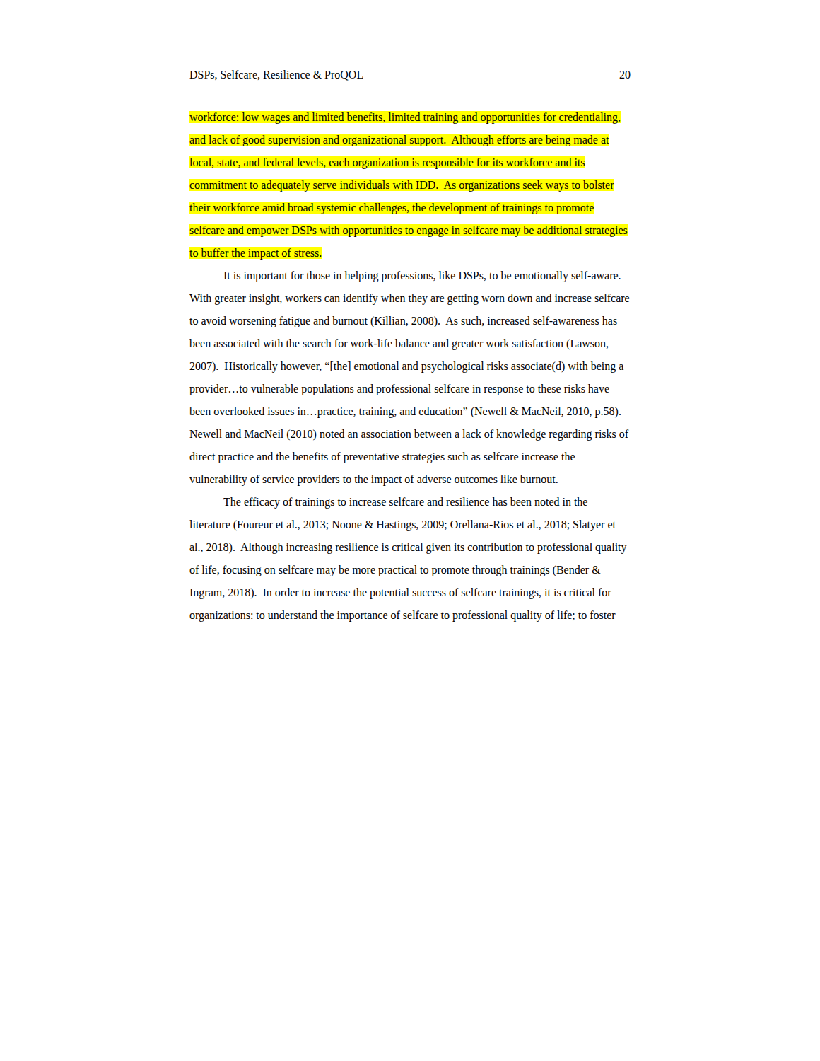DSPs, Selfcare, Resilience & ProQOL 20
workforce: low wages and limited benefits, limited training and opportunities for credentialing, and lack of good supervision and organizational support. Although efforts are being made at local, state, and federal levels, each organization is responsible for its workforce and its commitment to adequately serve individuals with IDD. As organizations seek ways to bolster their workforce amid broad systemic challenges, the development of trainings to promote selfcare and empower DSPs with opportunities to engage in selfcare may be additional strategies to buffer the impact of stress.
It is important for those in helping professions, like DSPs, to be emotionally self-aware. With greater insight, workers can identify when they are getting worn down and increase selfcare to avoid worsening fatigue and burnout (Killian, 2008). As such, increased self-awareness has been associated with the search for work-life balance and greater work satisfaction (Lawson, 2007). Historically however, “[the] emotional and psychological risks associate(d) with being a provider…to vulnerable populations and professional selfcare in response to these risks have been overlooked issues in…practice, training, and education” (Newell & MacNeil, 2010, p.58). Newell and MacNeil (2010) noted an association between a lack of knowledge regarding risks of direct practice and the benefits of preventative strategies such as selfcare increase the vulnerability of service providers to the impact of adverse outcomes like burnout.
The efficacy of trainings to increase selfcare and resilience has been noted in the literature (Foureur et al., 2013; Noone & Hastings, 2009; Orellana-Rios et al., 2018; Slatyer et al., 2018). Although increasing resilience is critical given its contribution to professional quality of life, focusing on selfcare may be more practical to promote through trainings (Bender & Ingram, 2018). In order to increase the potential success of selfcare trainings, it is critical for organizations: to understand the importance of selfcare to professional quality of life; to foster